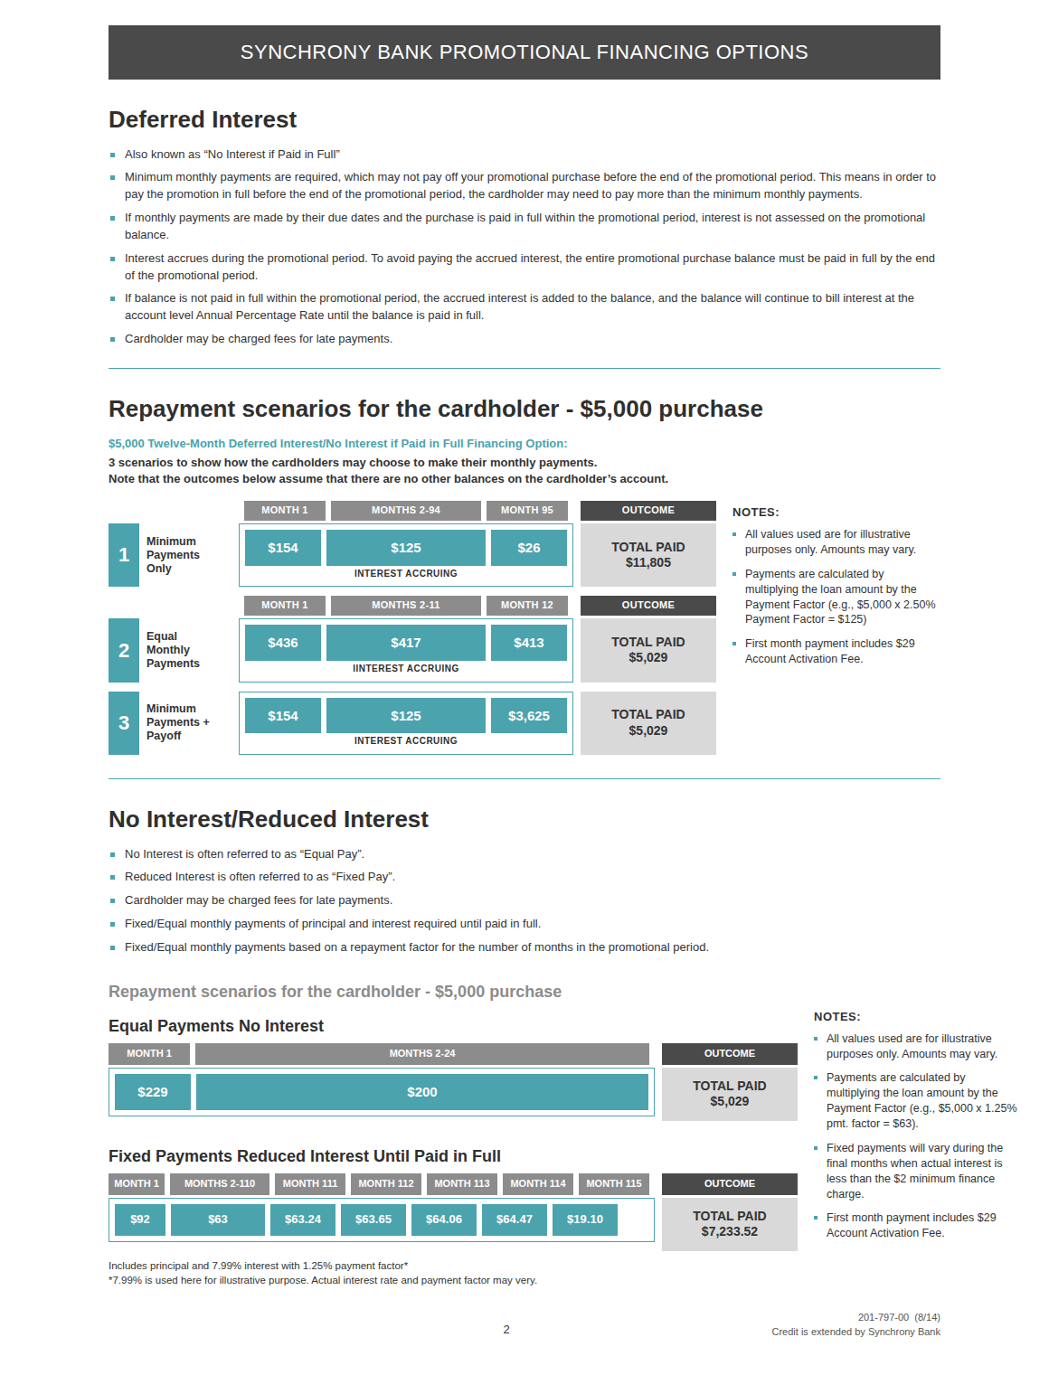Synchrony Bank Promotional Financing Options
Deferred Interest
Also known as “No Interest if Paid in Full”
Minimum monthly payments are required, which may not pay off your promotional purchase before the end of the promotional period. This means in order to pay the promotion in full before the end of the promotional period, the cardholder may need to pay more than the minimum monthly payments.
If monthly payments are made by their due dates and the purchase is paid in full within the promotional period, interest is not assessed on the promotional balance.
Interest accrues during the promotional period. To avoid paying the accrued interest, the entire promotional purchase balance must be paid in full by the end of the promotional period.
If balance is not paid in full within the promotional period, the accrued interest is added to the balance, and the balance will continue to bill interest at the account level Annual Percentage Rate until the balance is paid in full.
Cardholder may be charged fees for late payments.
Repayment scenarios for the cardholder - $5,000 purchase
$5,000 Twelve-Month Deferred Interest/No Interest if Paid in Full Financing Option:
3 scenarios to show how the cardholders may choose to make their monthly payments.
Note that the outcomes below assume that there are no other balances on the cardholder’s account.
MONTH 1
MONTHS 2-94
MONTH 95
OUTCOME
1
Minimum
Payments
Only
$154
$125
$26
INTEREST ACCRUING
TOTAL PAID
$11,805
MONTH 1
MONTHS 2-11
MONTH 12
OUTCOME
2
Equal
Monthly
Payments
$436
$417
$413
IINTEREST ACCRUING
TOTAL PAID
$5,029
3
Minimum
Payments +
Payoff
$154
$125
$3,625
INTEREST ACCRUING
TOTAL PAID
$5,029
NOTES:
All values used are for illustrative purposes only. Amounts may vary.
Payments are calculated by multiplying the loan amount by the Payment Factor (e.g., $5,000 x 2.50% Payment Factor = $125)
First month payment includes $29 Account Activation Fee.
No Interest/Reduced Interest
No Interest is often referred to as “Equal Pay”.
Reduced Interest is often referred to as “Fixed Pay”.
Cardholder may be charged fees for late payments.
Fixed/Equal monthly payments of principal and interest required until paid in full.
Fixed/Equal monthly payments based on a repayment factor for the number of months in the promotional period.
Repayment scenarios for the cardholder - $5,000 purchase
Equal Payments No Interest
MONTH 1
MONTHS 2-24
OUTCOME
$229
$200
TOTAL PAID
$5,029
Fixed Payments Reduced Interest Until Paid in Full
MONTH 1
MONTHS 2-110
MONTH 111
MONTH 112
MONTH 113
MONTH 114
MONTH 115
OUTCOME
$92
$63
$63.24
$63.65
$64.06
$64.47
$19.10
TOTAL PAID
$7,233.52
Includes principal and 7.99% interest with 1.25% payment factor*
*7.99% is used here for illustrative purpose. Actual interest rate and payment factor may very.
NOTES:
All values used are for illustrative purposes only. Amounts may vary.
Payments are calculated by multiplying the loan amount by the Payment Factor (e.g., $5,000 x 1.25% pmt. factor = $63).
Fixed payments will vary during the final months when actual interest is less than the $2 minimum finance charge.
First month payment includes $29 Account Activation Fee.
2
201-797-00 (8/14)
Credit is extended by Synchrony Bank